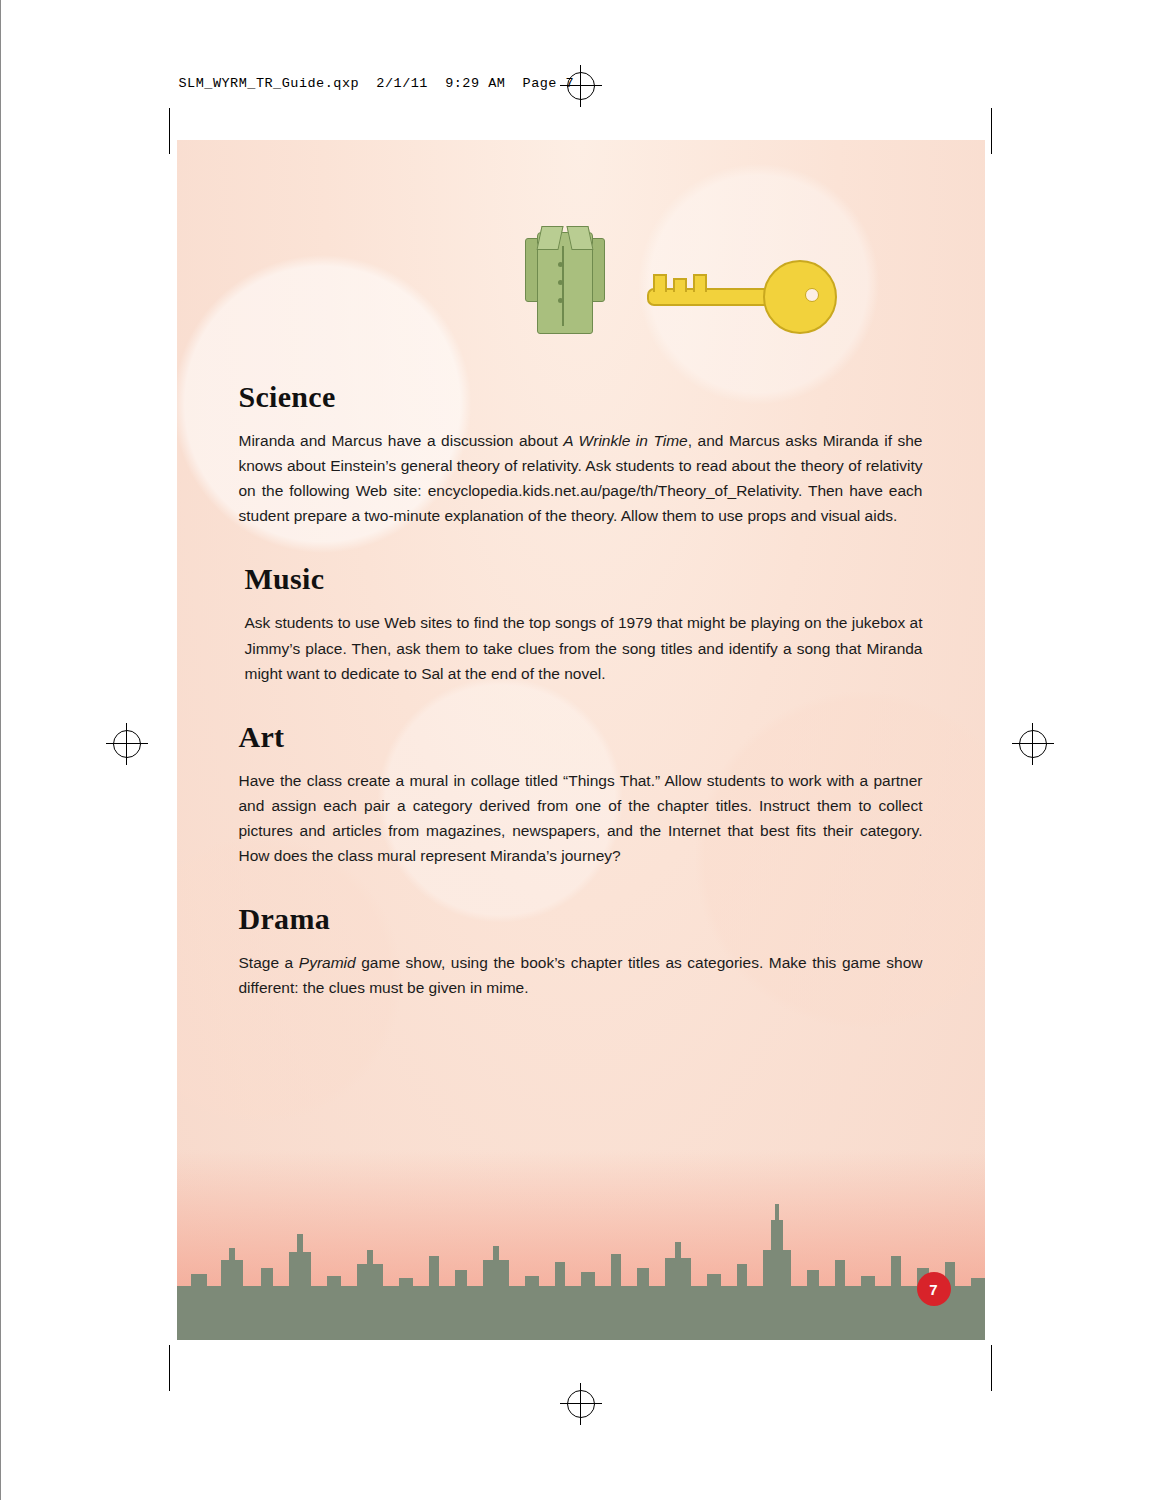SLM_WYRM_TR_Guide.qxp 2/1/11 9:29 AM Page 7
Science
Miranda and Marcus have a discussion about A Wrinkle in Time, and Marcus asks Miranda if she knows about Einstein’s general theory of relativity. Ask students to read about the theory of relativity on the following Web site: encyclopedia.kids.net.au/page/th/Theory_of_Relativity. Then have each student prepare a two-minute explanation of the theory. Allow them to use props and visual aids.
Music
Ask students to use Web sites to find the top songs of 1979 that might be playing on the jukebox at Jimmy’s place. Then, ask them to take clues from the song titles and identify a song that Miranda might want to dedicate to Sal at the end of the novel.
Art
Have the class create a mural in collage titled “Things That.” Allow students to work with a partner and assign each pair a category derived from one of the chapter titles. Instruct them to collect pictures and articles from magazines, newspapers, and the Internet that best fits their category. How does the class mural represent Miranda’s journey?
Drama
Stage a Pyramid game show, using the book’s chapter titles as categories. Make this game show different: the clues must be given in mime.
7